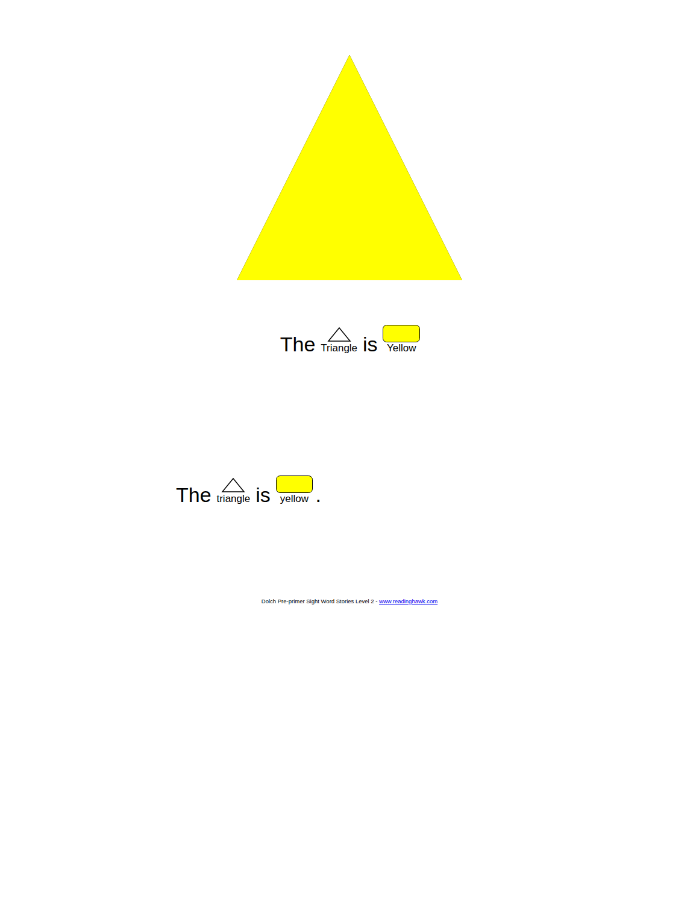The Triangle is Yellow
The triangle is yellow .
Dolch Pre-primer Sight Word Stories Level 2 - www.readinghawk.com